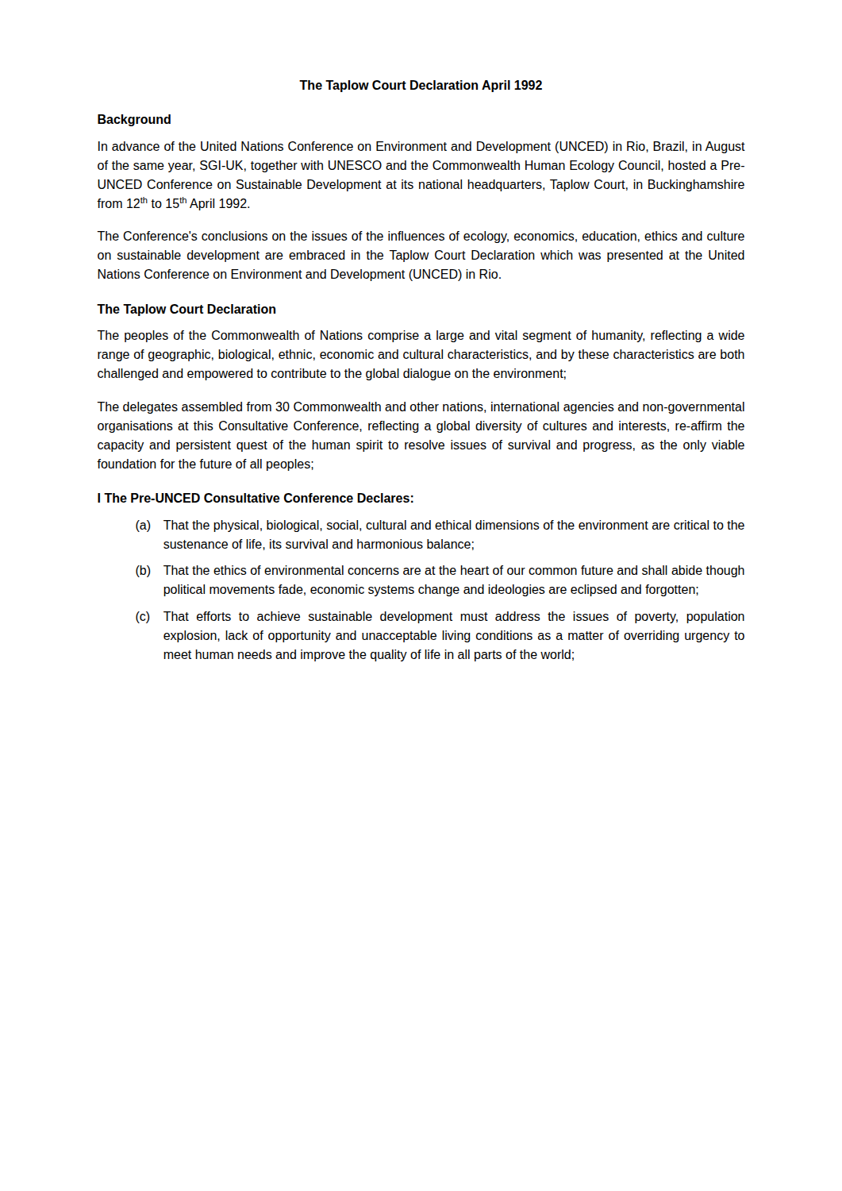The Taplow Court Declaration April 1992
Background
In advance of the United Nations Conference on Environment and Development (UNCED) in Rio, Brazil, in August of the same year, SGI-UK, together with UNESCO and the Commonwealth Human Ecology Council, hosted a Pre-UNCED Conference on Sustainable Development at its national headquarters, Taplow Court, in Buckinghamshire from 12th to 15th April 1992.
The Conference's conclusions on the issues of the influences of ecology, economics, education, ethics and culture on sustainable development are embraced in the Taplow Court Declaration which was presented at the United Nations Conference on Environment and Development (UNCED) in Rio.
The Taplow Court Declaration
The peoples of the Commonwealth of Nations comprise a large and vital segment of humanity, reflecting a wide range of geographic, biological, ethnic, economic and cultural characteristics, and by these characteristics are both challenged and empowered to contribute to the global dialogue on the environment;
The delegates assembled from 30 Commonwealth and other nations, international agencies and non-governmental organisations at this Consultative Conference, reflecting a global diversity of cultures and interests, re-affirm the capacity and persistent quest of the human spirit to resolve issues of survival and progress, as the only viable foundation for the future of all peoples;
I The Pre-UNCED Consultative Conference Declares:
That the physical, biological, social, cultural and ethical dimensions of the environment are critical to the sustenance of life, its survival and harmonious balance;
That the ethics of environmental concerns are at the heart of our common future and shall abide though political movements fade, economic systems change and ideologies are eclipsed and forgotten;
That efforts to achieve sustainable development must address the issues of poverty, population explosion, lack of opportunity and unacceptable living conditions as a matter of overriding urgency to meet human needs and improve the quality of life in all parts of the world;